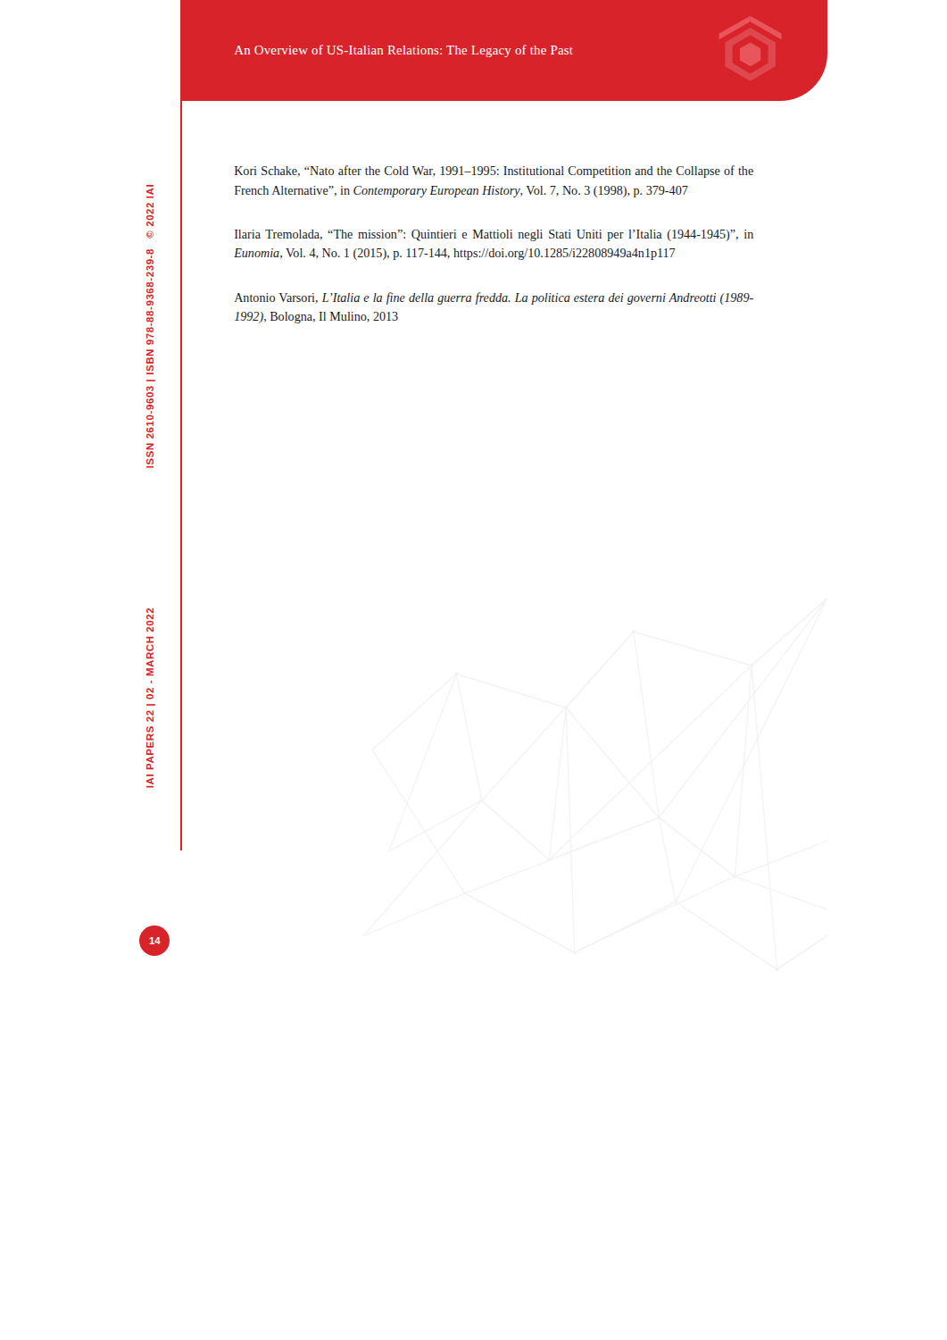An Overview of US-Italian Relations: The Legacy of the Past
ISSN 2610-9603 | ISBN 978-88-9368-239-8 © 2022 IAI IAI PAPERS 22 | 02 - MARCH 2022
14
Kori Schake, “Nato after the Cold War, 1991–1995: Institutional Competition and the Collapse of the French Alternative”, in Contemporary European History, Vol. 7, No. 3 (1998), p. 379-407
Ilaria Tremolada, “The mission”: Quintieri e Mattioli negli Stati Uniti per l’Italia (1944-1945)”, in Eunomia, Vol. 4, No. 1 (2015), p. 117-144, https://doi.org/10.1285/i22808949a4n1p117
Antonio Varsori, L’Italia e la fine della guerra fredda. La politica estera dei governi Andreotti (1989-1992), Bologna, Il Mulino, 2013